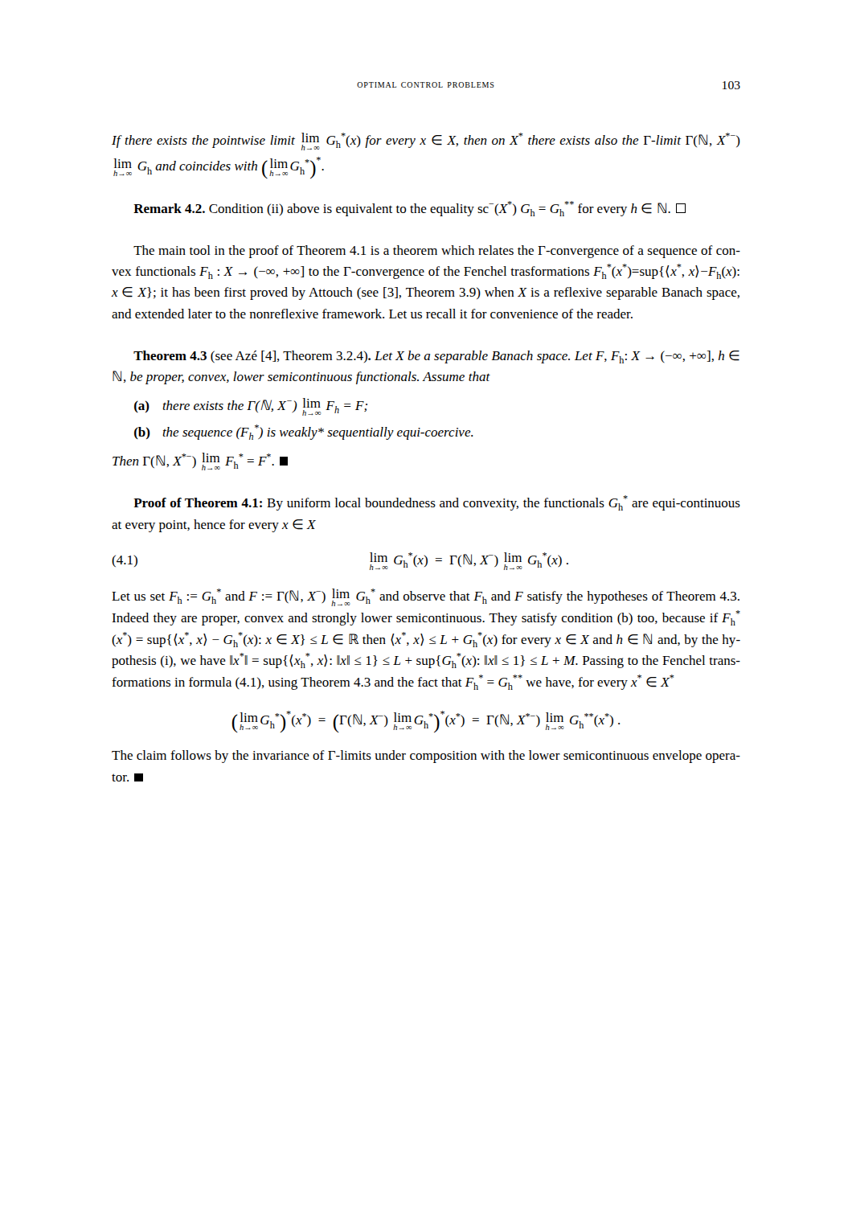optimal control problems 103
If there exists the pointwise limit lim h→∞ Gh*(x) for every x ∈ X, then on X* there exists also the Γ-limit Γ(ℕ, X*−) lim h→∞ Gh and coincides with (lim h→∞Gh*)*.
Remark 4.2. Condition (ii) above is equivalent to the equality sc−(X*) Gh = Gh** for every h ∈ ℕ.
The main tool in the proof of Theorem 4.1 is a theorem which relates the Γ-convergence of a sequence of convex functionals Fh : X → (−∞, +∞] to the Γ-convergence of the Fenchel trasformations Fh*(x*)=sup{⟨x*, x⟩−Fh(x): x ∈ X}; it has been first proved by Attouch (see [3], Theorem 3.9) when X is a reflexive separable Banach space, and extended later to the nonreflexive framework. Let us recall it for convenience of the reader.
Theorem 4.3 (see Azé [4], Theorem 3.2.4). Let X be a separable Banach space. Let F, Fh: X → (−∞, +∞], h ∈ ℕ, be proper, convex, lower semicontinuous functionals. Assume that
(a) there exists the Γ(ℕ, X−) lim h→∞ Fh = F;
(b) the sequence (Fh*) is weakly* sequentially equi-coercive.
Then Γ(ℕ, X*−) lim h→∞ Fh* = F*.
Proof of Theorem 4.1: By uniform local boundedness and convexity, the functionals Gh* are equi-continuous at every point, hence for every x ∈ X
(4.1) lim h→∞ Gh*(x) = Γ(ℕ, X−) lim h→∞ Gh*(x) .
Let us set Fh := Gh* and F := Γ(ℕ, X−) lim h→∞ Gh* and observe that Fh and F satisfy the hypotheses of Theorem 4.3. Indeed they are proper, convex and strongly lower semicontinuous. They satisfy condition (b) too, because if Fh*(x*) = sup{⟨x*, x⟩ − Gh*(x): x ∈ X} ≤ L ∈ ℝ then ⟨x*, x⟩ ≤ L + Gh*(x) for every x ∈ X and h ∈ ℕ and, by the hypothesis (i), we have ‖x*‖ = sup{⟨xh*, x⟩: ‖x‖ ≤ 1} ≤ L + sup{Gh*(x): ‖x‖ ≤ 1} ≤ L + M. Passing to the Fenchel transformations in formula (4.1), using Theorem 4.3 and the fact that Fh* = Gh** we have, for every x* ∈ X*
(lim h→∞Gh*)*(x*) = (Γ(ℕ, X−) lim h→∞Gh*)*(x*) = Γ(ℕ, X*−) lim h→∞ Gh**(x*) .
The claim follows by the invariance of Γ-limits under composition with the lower semicontinuous envelope operator.